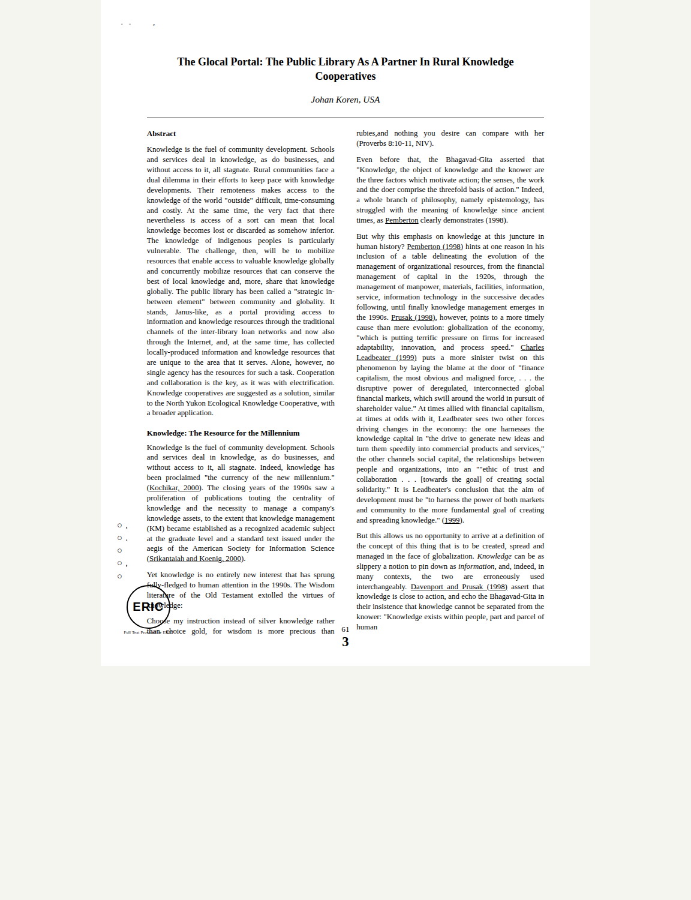. . ,
The Glocal Portal: The Public Library As A Partner In Rural Knowledge
Cooperatives
Johan Koren, USA
Abstract
Knowledge is the fuel of community development. Schools and services deal in knowledge, as do businesses, and without access to it, all stagnate. Rural communities face a dual dilemma in their efforts to keep pace with knowledge developments. Their remoteness makes access to the knowledge of the world "outside" difficult, time-consuming and costly. At the same time, the very fact that there nevertheless is access of a sort can mean that local knowledge becomes lost or discarded as somehow inferior. The knowledge of indigenous peoples is particularly vulnerable. The challenge, then, will be to mobilize resources that enable access to valuable knowledge globally and concurrently mobilize resources that can conserve the best of local knowledge and, more, share that knowledge globally. The public library has been called a "strategic in-between element" between community and globality. It stands, Janus-like, as a portal providing access to information and knowledge resources through the traditional channels of the inter-library loan networks and now also through the Internet, and, at the same time, has collected locally-produced information and knowledge resources that are unique to the area that it serves. Alone, however, no single agency has the resources for such a task. Cooperation and collaboration is the key, as it was with electrification. Knowledge cooperatives are suggested as a solution, similar to the North Yukon Ecological Knowledge Cooperative, with a broader application.
Knowledge: The Resource for the Millennium
Knowledge is the fuel of community development. Schools and services deal in knowledge, as do businesses, and without access to it, all stagnate. Indeed, knowledge has been proclaimed "the currency of the new millennium." (Kochikar, 2000). The closing years of the 1990s saw a proliferation of publications touting the centrality of knowledge and the necessity to manage a company's knowledge assets, to the extent that knowledge management (KM) became established as a recognized academic subject at the graduate level and a standard text issued under the aegis of the American Society for Information Science (Srikantaiah and Koenig, 2000).
Yet knowledge is no entirely new interest that has sprung fully-fledged to human attention in the 1990s. The Wisdom literature of the Old Testament extolled the virtues of knowledge:
Choose my instruction instead of silver knowledge rather than choice gold, for wisdom is more precious than rubies,and nothing you desire can compare with her (Proverbs 8:10-11, NIV).
Even before that, the Bhagavad-Gita asserted that "Knowledge, the object of knowledge and the knower are the three factors which motivate action; the senses, the work and the doer comprise the threefold basis of action." Indeed, a whole branch of philosophy, namely epistemology, has struggled with the meaning of knowledge since ancient times, as Pemberton clearly demonstrates (1998).
But why this emphasis on knowledge at this juncture in human history? Pemberton (1998) hints at one reason in his inclusion of a table delineating the evolution of the management of organizational resources, from the financial management of capital in the 1920s, through the management of manpower, materials, facilities, information, service, information technology in the successive decades following, until finally knowledge management emerges in the 1990s. Prusak (1998), however, points to a more timely cause than mere evolution: globalization of the economy, "which is putting terrific pressure on firms for increased adaptability, innovation, and process speed." Charles Leadbeater (1999) puts a more sinister twist on this phenomenon by laying the blame at the door of "finance capitalism, the most obvious and maligned force, . . . the disruptive power of deregulated, interconnected global financial markets, which swill around the world in pursuit of shareholder value." At times allied with financial capitalism, at times at odds with it, Leadbeater sees two other forces driving changes in the economy: the one harnesses the knowledge capital in "the drive to generate new ideas and turn them speedily into commercial products and services," the other channels social capital, the relationships between people and organizations, into an ""ethic of trust and collaboration . . . [towards the goal] of creating social solidarity." It is Leadbeater's conclusion that the aim of development must be "to harness the power of both markets and community to the more fundamental goal of creating and spreading knowledge." (1999).
But this allows us no opportunity to arrive at a definition of the concept of this thing that is to be created, spread and managed in the face of globalization. Knowledge can be as slippery a notion to pin down as information, and, indeed, in many contexts, the two are erroneously used interchangeably. Davenport and Prusak (1998) assert that knowledge is close to action, and echo the Bhagavad-Gita in their insistence that knowledge cannot be separated from the knower: "Knowledge exists within people, part and parcel of human
○ ,
○ .
○
○ ,
○
ERIC
Full Text Provided by ERIC
61
3